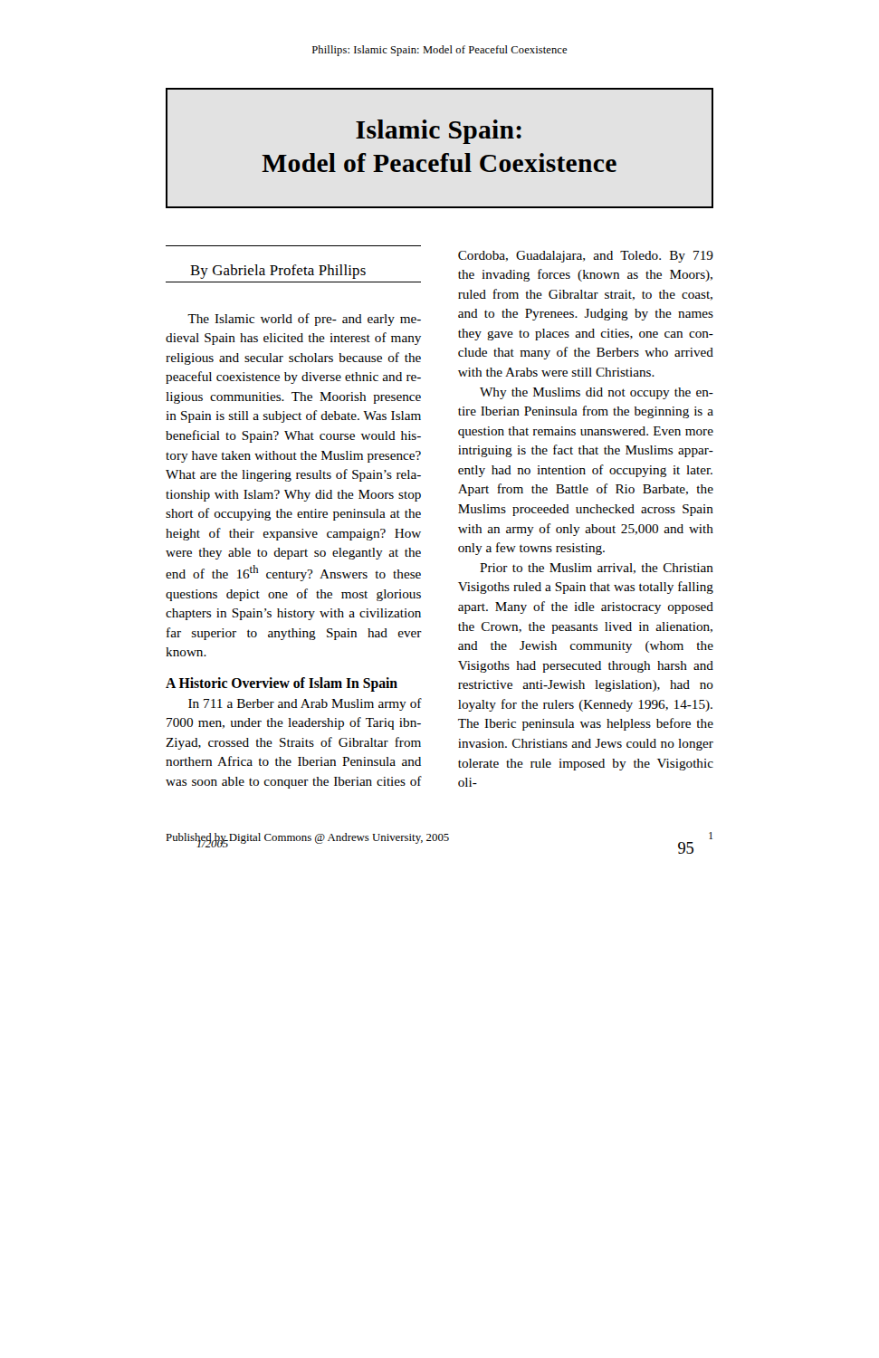Phillips: Islamic Spain: Model of Peaceful Coexistence
Islamic Spain:
Model of Peaceful Coexistence
By Gabriela Profeta Phillips
The Islamic world of pre- and early medieval Spain has elicited the interest of many religious and secular scholars because of the peaceful coexistence by diverse ethnic and religious communities. The Moorish presence in Spain is still a subject of debate. Was Islam beneficial to Spain? What course would history have taken without the Muslim presence? What are the lingering results of Spain’s relationship with Islam? Why did the Moors stop short of occupying the entire peninsula at the height of their expansive campaign? How were they able to depart so elegantly at the end of the 16th century? Answers to these questions depict one of the most glorious chapters in Spain’s history with a civilization far superior to anything Spain had ever known.
A Historic Overview of Islam In Spain
In 711 a Berber and Arab Muslim army of 7000 men, under the leadership of Tariq ibn-Ziyad, crossed the Straits of Gibraltar from northern Africa to the Iberian Peninsula and was soon able to conquer the Iberian cities of Cordoba, Guadalajara, and Toledo. By 719 the invading forces (known as the Moors), ruled from the Gibraltar strait, to the coast, and to the Pyrenees. Judging by the names they gave to places and cities, one can conclude that many of the Berbers who arrived with the Arabs were still Christians.
Why the Muslims did not occupy the entire Iberian Peninsula from the beginning is a question that remains unanswered. Even more intriguing is the fact that the Muslims apparently had no intention of occupying it later. Apart from the Battle of Rio Barbate, the Muslims proceeded unchecked across Spain with an army of only about 25,000 and with only a few towns resisting.
Prior to the Muslim arrival, the Christian Visigoths ruled a Spain that was totally falling apart. Many of the idle aristocracy opposed the Crown, the peasants lived in alienation, and the Jewish community (whom the Visigoths had persecuted through harsh and restrictive anti-Jewish legislation), had no loyalty for the rulers (Kennedy 1996, 14-15). The Iberic peninsula was helpless before the invasion. Christians and Jews could no longer tolerate the rule imposed by the Visigothic oli-
Published by Digital Commons @ Andrews University, 2005 1/2005 95 1